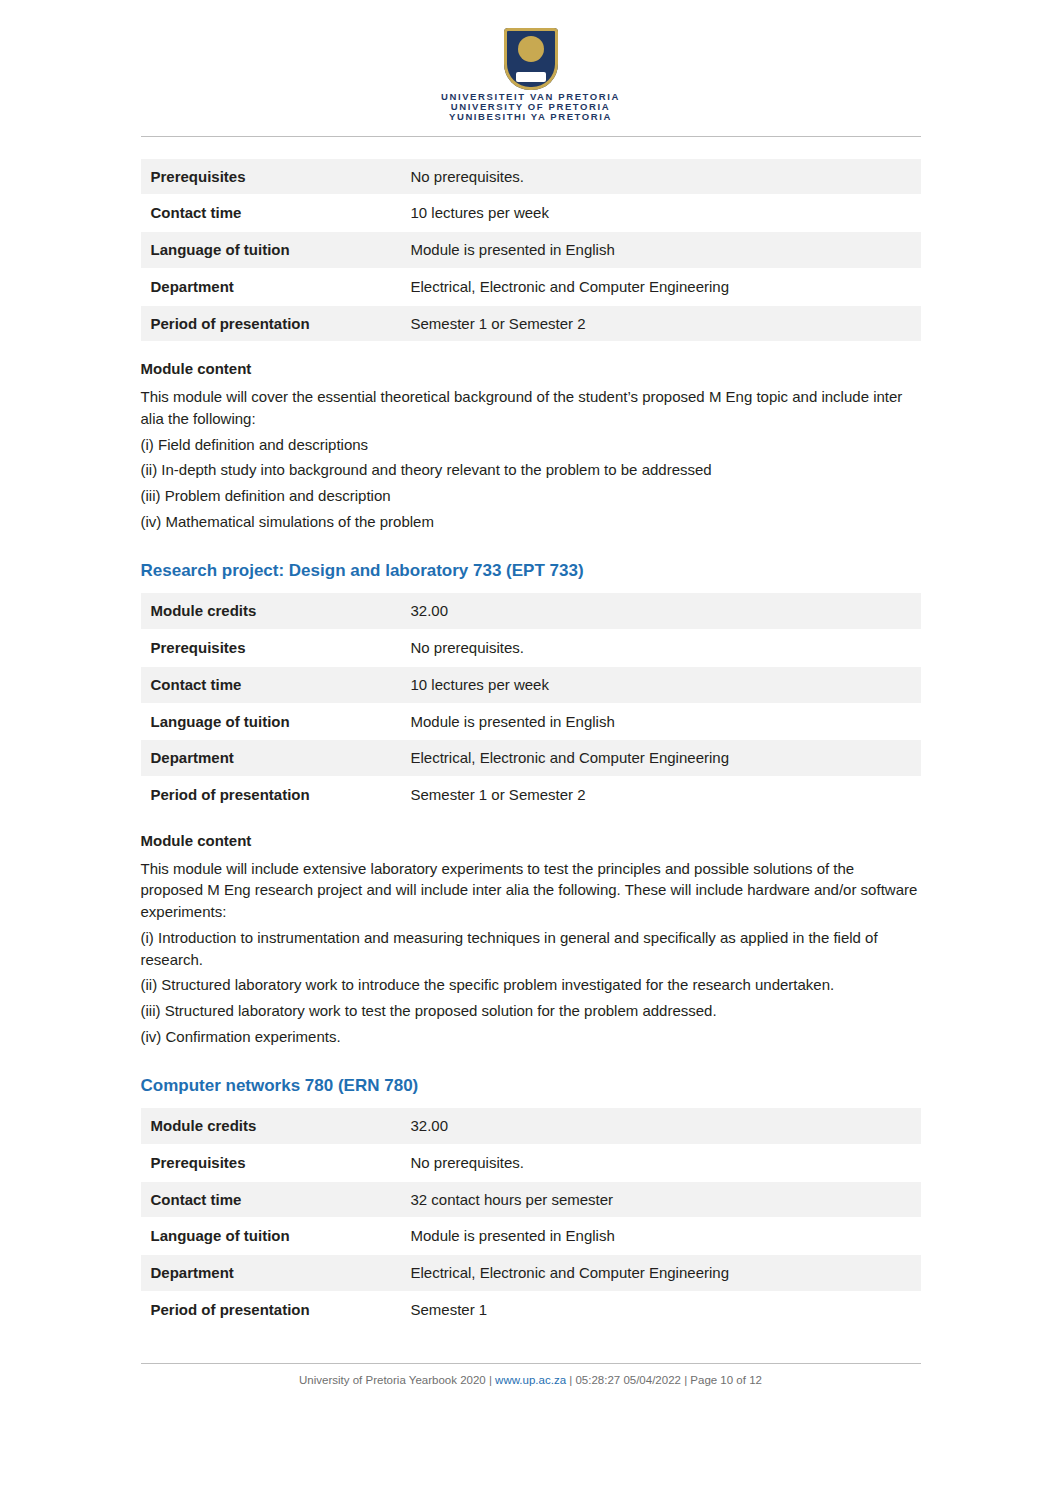Universiteit van Pretoria University of Pretoria Yunibesithi ya Pretoria
| Prerequisites | No prerequisites. |
| Contact time | 10 lectures per week |
| Language of tuition | Module is presented in English |
| Department | Electrical, Electronic and Computer Engineering |
| Period of presentation | Semester 1 or Semester 2 |
Module content
This module will cover the essential theoretical background of the student’s proposed M Eng topic and include inter alia the following:
(i) Field definition and descriptions
(ii) In-depth study into background and theory relevant to the problem to be addressed
(iii) Problem definition and description
(iv) Mathematical simulations of the problem
Research project: Design and laboratory 733 (EPT 733)
| Module credits | 32.00 |
| Prerequisites | No prerequisites. |
| Contact time | 10 lectures per week |
| Language of tuition | Module is presented in English |
| Department | Electrical, Electronic and Computer Engineering |
| Period of presentation | Semester 1 or Semester 2 |
Module content
This module will include extensive laboratory experiments to test the principles and possible solutions of the proposed M Eng research project and will include inter alia the following. These will include hardware and/or software experiments:
(i) Introduction to instrumentation and measuring techniques in general and specifically as applied in the field of research.
(ii) Structured laboratory work to introduce the specific problem investigated for the research undertaken.
(iii) Structured laboratory work to test the proposed solution for the problem addressed.
(iv) Confirmation experiments.
Computer networks 780 (ERN 780)
| Module credits | 32.00 |
| Prerequisites | No prerequisites. |
| Contact time | 32 contact hours per semester |
| Language of tuition | Module is presented in English |
| Department | Electrical, Electronic and Computer Engineering |
| Period of presentation | Semester 1 |
University of Pretoria Yearbook 2020 | www.up.ac.za | 05:28:27 05/04/2022 | Page 10 of 12